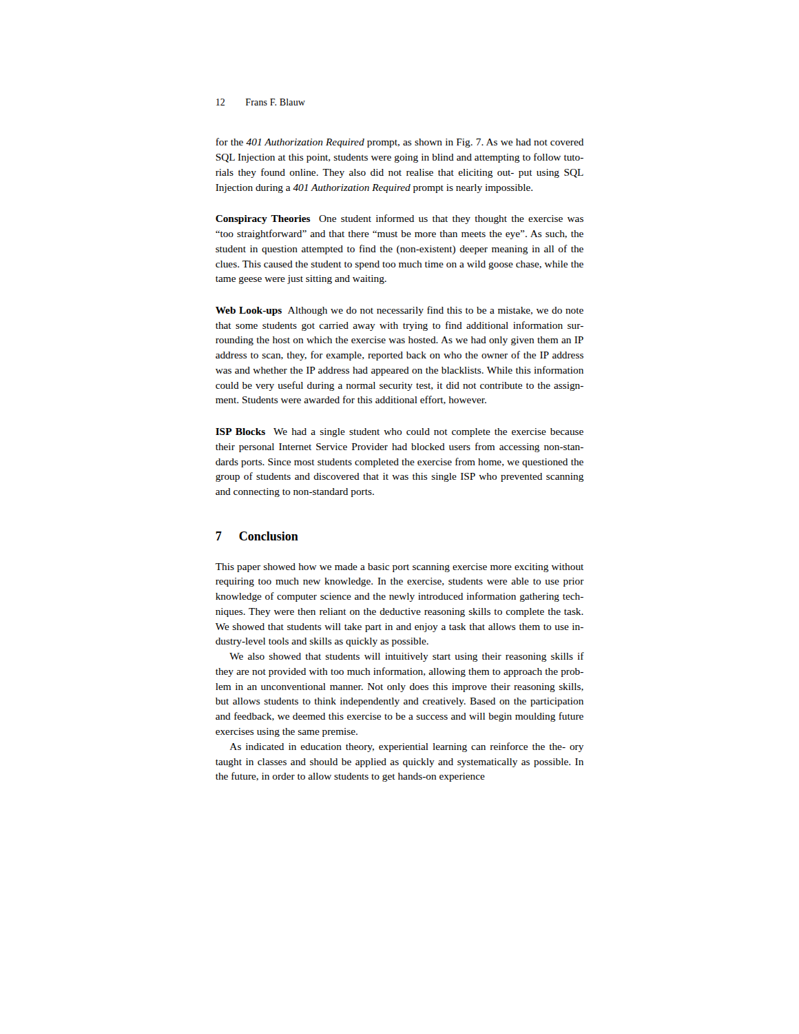12 Frans F. Blauw
for the 401 Authorization Required prompt, as shown in Fig. 7. As we had not covered SQL Injection at this point, students were going in blind and attempting to follow tutorials they found online. They also did not realise that eliciting out- put using SQL Injection during a 401 Authorization Required prompt is nearly impossible.
Conspiracy Theories One student informed us that they thought the exercise was “too straightforward” and that there “must be more than meets the eye”. As such, the student in question attempted to find the (non-existent) deeper meaning in all of the clues. This caused the student to spend too much time on a wild goose chase, while the tame geese were just sitting and waiting.
Web Look-ups Although we do not necessarily find this to be a mistake, we do note that some students got carried away with trying to find additional information surrounding the host on which the exercise was hosted. As we had only given them an IP address to scan, they, for example, reported back on who the owner of the IP address was and whether the IP address had appeared on the blacklists. While this information could be very useful during a normal security test, it did not contribute to the assignment. Students were awarded for this additional effort, however.
ISP Blocks We had a single student who could not complete the exercise because their personal Internet Service Provider had blocked users from accessing non-standards ports. Since most students completed the exercise from home, we questioned the group of students and discovered that it was this single ISP who prevented scanning and connecting to non-standard ports.
7 Conclusion
This paper showed how we made a basic port scanning exercise more exciting without requiring too much new knowledge. In the exercise, students were able to use prior knowledge of computer science and the newly introduced information gathering techniques. They were then reliant on the deductive reasoning skills to complete the task. We showed that students will take part in and enjoy a task that allows them to use industry-level tools and skills as quickly as possible.
We also showed that students will intuitively start using their reasoning skills if they are not provided with too much information, allowing them to approach the problem in an unconventional manner. Not only does this improve their reasoning skills, but allows students to think independently and creatively. Based on the participation and feedback, we deemed this exercise to be a success and will begin moulding future exercises using the same premise.
As indicated in education theory, experiential learning can reinforce the the- ory taught in classes and should be applied as quickly and systematically as possible. In the future, in order to allow students to get hands-on experience